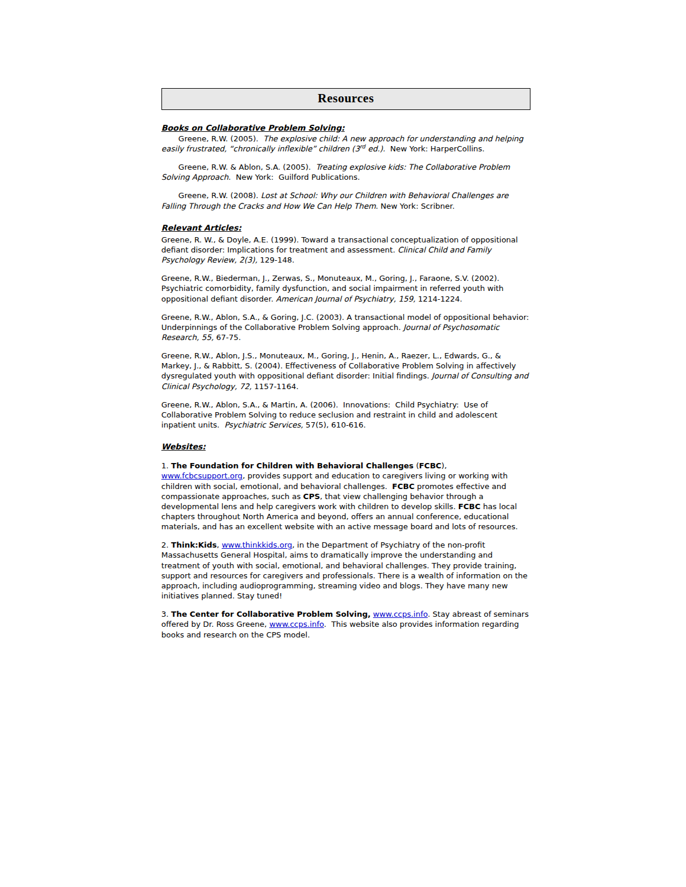Resources
Books on Collaborative Problem Solving:
Greene, R.W. (2005). The explosive child: A new approach for understanding and helping easily frustrated, “chronically inflexible” children (3rd ed.). New York: HarperCollins.
Greene, R.W. & Ablon, S.A. (2005). Treating explosive kids: The Collaborative Problem Solving Approach. New York: Guilford Publications.
Greene, R.W. (2008). Lost at School: Why our Children with Behavioral Challenges are Falling Through the Cracks and How We Can Help Them. New York: Scribner.
Relevant Articles:
Greene, R. W., & Doyle, A.E. (1999). Toward a transactional conceptualization of oppositional defiant disorder: Implications for treatment and assessment. Clinical Child and Family Psychology Review, 2(3), 129-148.
Greene, R.W., Biederman, J., Zerwas, S., Monuteaux, M., Goring, J., Faraone, S.V. (2002). Psychiatric comorbidity, family dysfunction, and social impairment in referred youth with oppositional defiant disorder. American Journal of Psychiatry, 159, 1214-1224.
Greene, R.W., Ablon, S.A., & Goring, J.C. (2003). A transactional model of oppositional behavior: Underpinnings of the Collaborative Problem Solving approach. Journal of Psychosomatic Research, 55, 67-75.
Greene, R.W., Ablon, J.S., Monuteaux, M., Goring, J., Henin, A., Raezer, L., Edwards, G., & Markey, J., & Rabbitt, S. (2004). Effectiveness of Collaborative Problem Solving in affectively dysregulated youth with oppositional defiant disorder: Initial findings. Journal of Consulting and Clinical Psychology, 72, 1157-1164.
Greene, R.W., Ablon, S.A., & Martin, A. (2006). Innovations: Child Psychiatry: Use of Collaborative Problem Solving to reduce seclusion and restraint in child and adolescent inpatient units. Psychiatric Services, 57(5), 610-616.
Websites:
1. The Foundation for Children with Behavioral Challenges (FCBC), www.fcbcsupport.org, provides support and education to caregivers living or working with children with social, emotional, and behavioral challenges. FCBC promotes effective and compassionate approaches, such as CPS, that view challenging behavior through a developmental lens and help caregivers work with children to develop skills. FCBC has local chapters throughout North America and beyond, offers an annual conference, educational materials, and has an excellent website with an active message board and lots of resources.
2. Think:Kids, www.thinkkids.org, in the Department of Psychiatry of the non-profit Massachusetts General Hospital, aims to dramatically improve the understanding and treatment of youth with social, emotional, and behavioral challenges. They provide training, support and resources for caregivers and professionals. There is a wealth of information on the approach, including audioprogramming, streaming video and blogs. They have many new initiatives planned. Stay tuned!
3. The Center for Collaborative Problem Solving, www.ccps.info. Stay abreast of seminars offered by Dr. Ross Greene, www.ccps.info. This website also provides information regarding books and research on the CPS model.